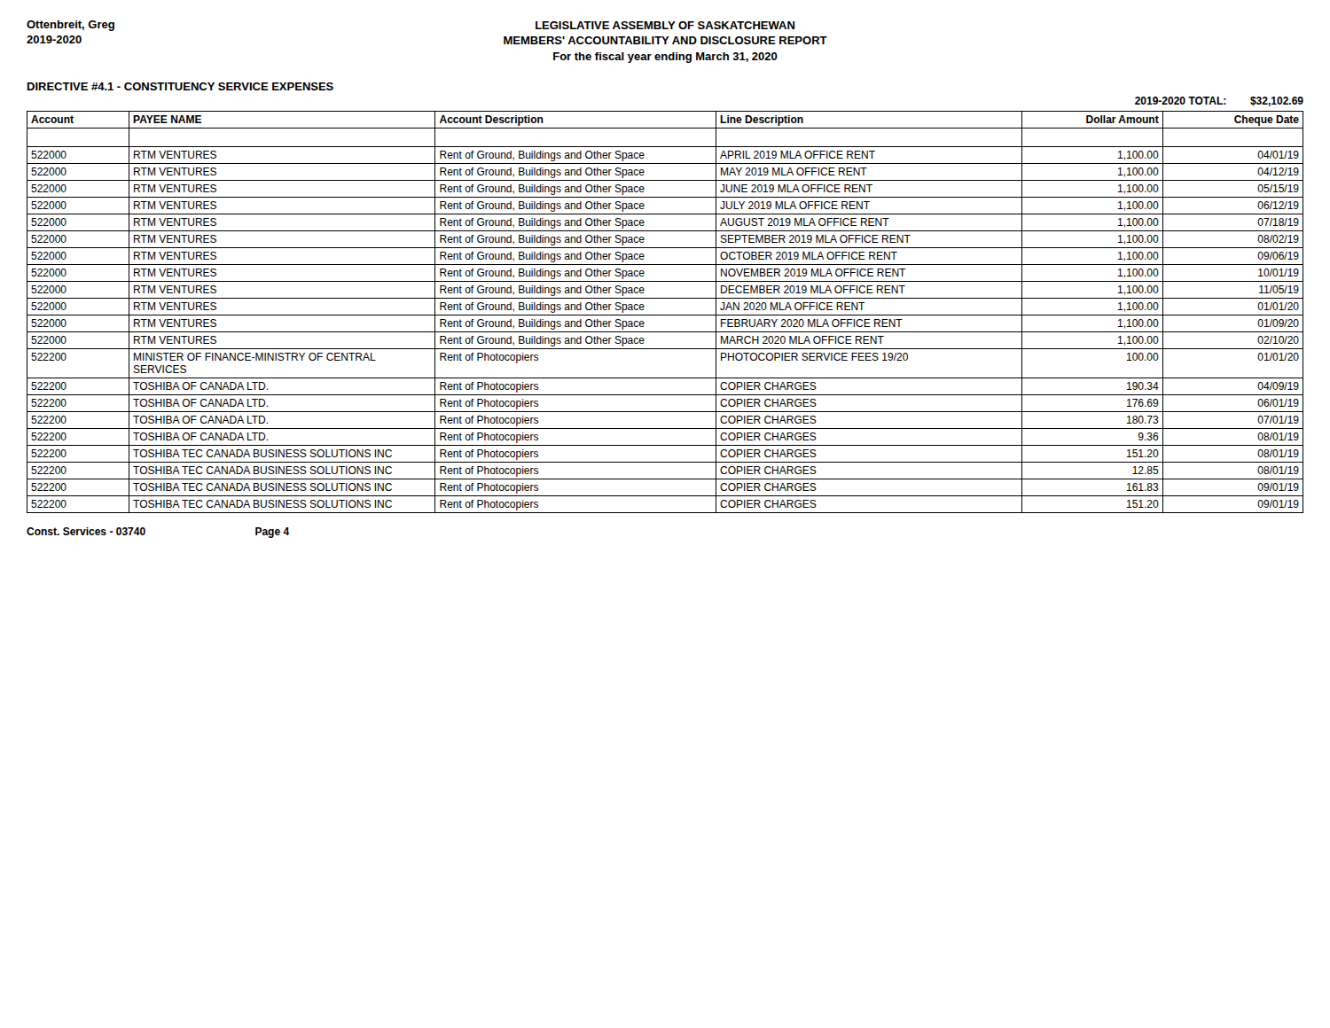Ottenbreit, Greg
2019-2020
LEGISLATIVE ASSEMBLY OF SASKATCHEWAN
MEMBERS' ACCOUNTABILITY AND DISCLOSURE REPORT
For the fiscal year ending March 31, 2020
DIRECTIVE #4.1 - CONSTITUENCY SERVICE EXPENSES
2019-2020 TOTAL: $32,102.69
| Account | PAYEE NAME | Account Description | Line Description | Dollar Amount | Cheque Date |
| --- | --- | --- | --- | --- | --- |
| 522000 | RTM VENTURES | Rent of Ground, Buildings and Other Space | APRIL 2019 MLA OFFICE RENT | 1,100.00 | 04/01/19 |
| 522000 | RTM VENTURES | Rent of Ground, Buildings and Other Space | MAY 2019 MLA OFFICE RENT | 1,100.00 | 04/12/19 |
| 522000 | RTM VENTURES | Rent of Ground, Buildings and Other Space | JUNE 2019 MLA OFFICE RENT | 1,100.00 | 05/15/19 |
| 522000 | RTM VENTURES | Rent of Ground, Buildings and Other Space | JULY 2019 MLA OFFICE RENT | 1,100.00 | 06/12/19 |
| 522000 | RTM VENTURES | Rent of Ground, Buildings and Other Space | AUGUST 2019 MLA OFFICE RENT | 1,100.00 | 07/18/19 |
| 522000 | RTM VENTURES | Rent of Ground, Buildings and Other Space | SEPTEMBER 2019 MLA OFFICE RENT | 1,100.00 | 08/02/19 |
| 522000 | RTM VENTURES | Rent of Ground, Buildings and Other Space | OCTOBER 2019 MLA OFFICE RENT | 1,100.00 | 09/06/19 |
| 522000 | RTM VENTURES | Rent of Ground, Buildings and Other Space | NOVEMBER 2019 MLA OFFICE RENT | 1,100.00 | 10/01/19 |
| 522000 | RTM VENTURES | Rent of Ground, Buildings and Other Space | DECEMBER 2019 MLA OFFICE RENT | 1,100.00 | 11/05/19 |
| 522000 | RTM VENTURES | Rent of Ground, Buildings and Other Space | JAN 2020 MLA OFFICE RENT | 1,100.00 | 01/01/20 |
| 522000 | RTM VENTURES | Rent of Ground, Buildings and Other Space | FEBRUARY 2020 MLA OFFICE RENT | 1,100.00 | 01/09/20 |
| 522000 | RTM VENTURES | Rent of Ground, Buildings and Other Space | MARCH 2020 MLA OFFICE RENT | 1,100.00 | 02/10/20 |
| 522200 | MINISTER OF FINANCE-MINISTRY OF CENTRAL SERVICES | Rent of Photocopiers | PHOTOCOPIER SERVICE FEES 19/20 | 100.00 | 01/01/20 |
| 522200 | TOSHIBA OF CANADA LTD. | Rent of Photocopiers | COPIER CHARGES | 190.34 | 04/09/19 |
| 522200 | TOSHIBA OF CANADA LTD. | Rent of Photocopiers | COPIER CHARGES | 176.69 | 06/01/19 |
| 522200 | TOSHIBA OF CANADA LTD. | Rent of Photocopiers | COPIER CHARGES | 180.73 | 07/01/19 |
| 522200 | TOSHIBA OF CANADA LTD. | Rent of Photocopiers | COPIER CHARGES | 9.36 | 08/01/19 |
| 522200 | TOSHIBA TEC CANADA BUSINESS SOLUTIONS INC | Rent of Photocopiers | COPIER CHARGES | 151.20 | 08/01/19 |
| 522200 | TOSHIBA TEC CANADA BUSINESS SOLUTIONS INC | Rent of Photocopiers | COPIER CHARGES | 12.85 | 08/01/19 |
| 522200 | TOSHIBA TEC CANADA BUSINESS SOLUTIONS INC | Rent of Photocopiers | COPIER CHARGES | 161.83 | 09/01/19 |
| 522200 | TOSHIBA TEC CANADA BUSINESS SOLUTIONS INC | Rent of Photocopiers | COPIER CHARGES | 151.20 | 09/01/19 |
Const. Services - 03740 Page 4